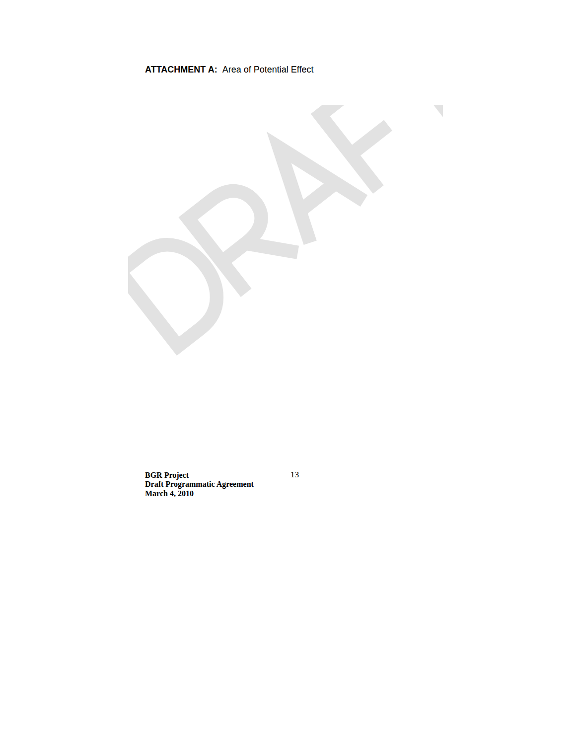ATTACHMENT A: Area of Potential Effect
BGR Project Draft Programmatic Agreement March 4, 2010 13